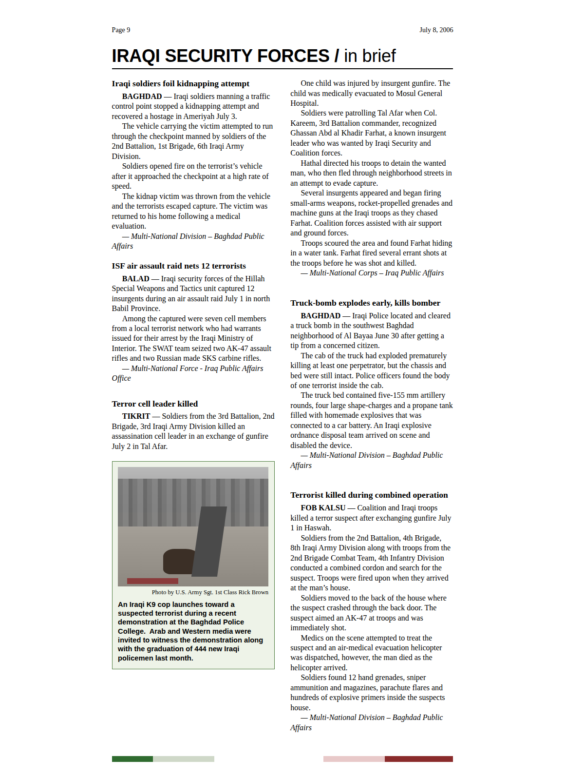Page 9
July 8, 2006
IRAQI SECURITY FORCES / in brief
Iraqi soldiers foil kidnapping attempt
BAGHDAD — Iraqi soldiers manning a traffic control point stopped a kidnapping attempt and recovered a hostage in Ameriyah July 3.
The vehicle carrying the victim attempted to run through the checkpoint manned by soldiers of the 2nd Battalion, 1st Brigade, 6th Iraqi Army Division.
Soldiers opened fire on the terrorist’s vehicle after it approached the checkpoint at a high rate of speed.
The kidnap victim was thrown from the vehicle and the terrorists escaped capture. The victim was returned to his home following a medical evaluation.
— Multi-National Division – Baghdad Public Affairs
ISF air assault raid nets 12 terrorists
BALAD — Iraqi security forces of the Hillah Special Weapons and Tactics unit captured 12 insurgents during an air assault raid July 1 in north Babil Province.
Among the captured were seven cell members from a local terrorist network who had warrants issued for their arrest by the Iraqi Ministry of Interior. The SWAT team seized two AK-47 assault rifles and two Russian made SKS carbine rifles.
— Multi-National Force - Iraq Public Affairs Office
Terror cell leader killed
TIKRIT — Soldiers from the 3rd Battalion, 2nd Brigade, 3rd Iraqi Army Division killed an assassination cell leader in an exchange of gunfire July 2 in Tal Afar.
Photo by U.S. Army Sgt. 1st Class Rick Brown
An Iraqi K9 cop launches toward a suspected terrorist during a recent demonstration at the Baghdad Police College. Arab and Western media were invited to witness the demonstration along with the graduation of 444 new Iraqi policemen last month.
One child was injured by insurgent gunfire. The child was medically evacuated to Mosul General Hospital.
Soldiers were patrolling Tal Afar when Col. Kareem, 3rd Battalion commander, recognized Ghassan Abd al Khadir Farhat, a known insurgent leader who was wanted by Iraqi Security and Coalition forces.
Hathal directed his troops to detain the wanted man, who then fled through neighborhood streets in an attempt to evade capture.
Several insurgents appeared and began firing small-arms weapons, rocket-propelled grenades and machine guns at the Iraqi troops as they chased Farhat. Coalition forces assisted with air support and ground forces.
Troops scoured the area and found Farhat hiding in a water tank. Farhat fired several errant shots at the troops before he was shot and killed.
— Multi-National Corps – Iraq Public Affairs
Truck-bomb explodes early, kills bomber
BAGHDAD — Iraqi Police located and cleared a truck bomb in the southwest Baghdad neighborhood of Al Bayaa June 30 after getting a tip from a concerned citizen.
The cab of the truck had exploded prematurely killing at least one perpetrator, but the chassis and bed were still intact. Police officers found the body of one terrorist inside the cab.
The truck bed contained five-155 mm artillery rounds, four large shape-charges and a propane tank filled with homemade explosives that was connected to a car battery. An Iraqi explosive ordnance disposal team arrived on scene and disabled the device.
— Multi-National Division – Baghdad Public Affairs
Terrorist killed during combined operation
FOB KALSU — Coalition and Iraqi troops killed a terror suspect after exchanging gunfire July 1 in Haswah.
Soldiers from the 2nd Battalion, 4th Brigade, 8th Iraqi Army Division along with troops from the 2nd Brigade Combat Team, 4th Infantry Division conducted a combined cordon and search for the suspect. Troops were fired upon when they arrived at the man’s house.
Soldiers moved to the back of the house where the suspect crashed through the back door. The suspect aimed an AK-47 at troops and was immediately shot.
Medics on the scene attempted to treat the suspect and an air-medical evacuation helicopter was dispatched, however, the man died as the helicopter arrived.
Soldiers found 12 hand grenades, sniper ammunition and magazines, parachute flares and hundreds of explosive primers inside the suspects house.
— Multi-National Division – Baghdad Public Affairs